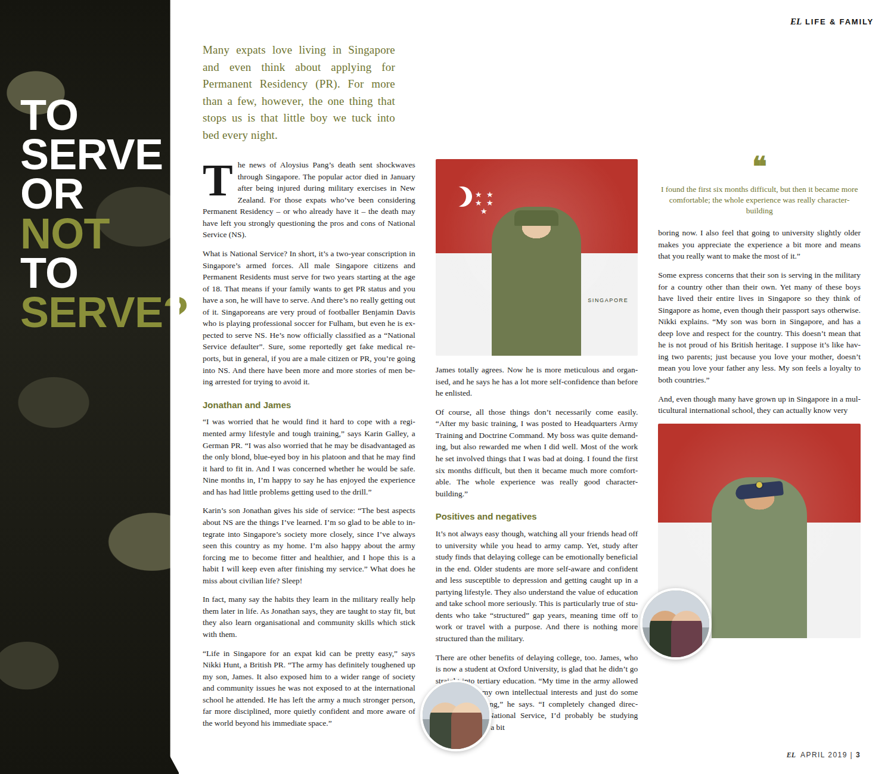To
Serve
or Not
to
Serve?
ELLife & Family
Many expats love living in Singapore and even think about applying for Permanent Residency (PR). For more than a few, however, the one thing that stops us is that little boy we tuck into bed every night.
The news of Aloysius Pang’s death sent shockwaves through Singapore. The popular actor died in January after being injured during military exercises in New Zealand. For those expats who’ve been considering Permanent Residency – or who already have it – the death may have left you strongly questioning the pros and cons of National Service (NS).
What is National Service? In short, it’s a two-year conscription in Singapore’s armed forces. All male Singapore citizens and Permanent Residents must serve for two years starting at the age of 18. That means if your family wants to get PR status and you have a son, he will have to serve. And there’s no really getting out of it. Singaporeans are very proud of footballer Benjamin Davis who is playing professional soccer for Fulham, but even he is expected to serve NS. He’s now officially classified as a “National Service defaulter”. Sure, some reportedly get fake medical reports, but in general, if you are a male citizen or PR, you’re going into NS. And there have been more and more stories of men being arrested for trying to avoid it.
Jonathan and James
“I was worried that he would find it hard to cope with a regimented army lifestyle and tough training,” says Karin Galley, a German PR. “I was also worried that he may be disadvantaged as the only blond, blue-eyed boy in his platoon and that he may find it hard to fit in. And I was concerned whether he would be safe. Nine months in, I’m happy to say he has enjoyed the experience and has had little problems getting used to the drill.”
Karin’s son Jonathan gives his side of service: “The best aspects about NS are the things I’ve learned. I’m so glad to be able to integrate into Singapore’s society more closely, since I’ve always seen this country as my home. I’m also happy about the army forcing me to become fitter and healthier, and I hope this is a habit I will keep even after finishing my service.” What does he miss about civilian life? Sleep!
In fact, many say the habits they learn in the military really help them later in life. As Jonathan says, they are taught to stay fit, but they also learn organisational and community skills which stick with them.
“Life in Singapore for an expat kid can be pretty easy,” says Nikki Hunt, a British PR. “The army has definitely toughened up my son, James. It also exposed him to a wider range of society and community issues he was not exposed to at the international school he attended. He has left the army a much stronger person, far more disciplined, more quietly confident and more aware of the world beyond his immediate space.”
★ ★
★ ★
★
Singapore
James totally agrees. Now he is more meticulous and organised, and he says he has a lot more self-confidence than before he enlisted.
Of course, all those things don’t necessarily come easily. “After my basic training, I was posted to Headquarters Army Training and Doctrine Command. My boss was quite demanding, but also rewarded me when I did well. Most of the work he set involved things that I was bad at doing. I found the first six months difficult, but then it became much more comfortable. The whole experience was really good character-building.”
Positives and negatives
It’s not always easy though, watching all your friends head off to university while you head to army camp. Yet, study after study finds that delaying college can be emotionally beneficial in the end. Older students are more self-aware and confident and less susceptible to depression and getting caught up in a partying lifestyle. They also understand the value of education and take school more seriously. This is particularly true of students who take “structured” gap years, meaning time off to work or travel with a purpose. And there is nothing more structured than the military.
There are other benefits of delaying college, too. James, who is now a student at Oxford University, is glad that he didn’t go straight into tertiary education. “My time in the army allowed me to pursue my own intellectual interests and just do some interesting reading,” he says. “I completely changed directions. Without National Service, I’d probably be studying something I find a bit
❝
I found the first six months difficult, but then it became more comfortable; the whole experience was really character-building
boring now. I also feel that going to university slightly older makes you appreciate the experience a bit more and means that you really want to make the most of it.”
Some express concerns that their son is serving in the military for a country other than their own. Yet many of these boys have lived their entire lives in Singapore so they think of Singapore as home, even though their passport says otherwise. Nikki explains. “My son was born in Singapore, and has a deep love and respect for the country. This doesn’t mean that he is not proud of his British heritage. I suppose it’s like having two parents; just because you love your mother, doesn’t mean you love your father any less. My son feels a loyalty to both countries.”
And, even though many have grown up in Singapore in a multicultural international school, they can actually know very
EL April 2019 | 3